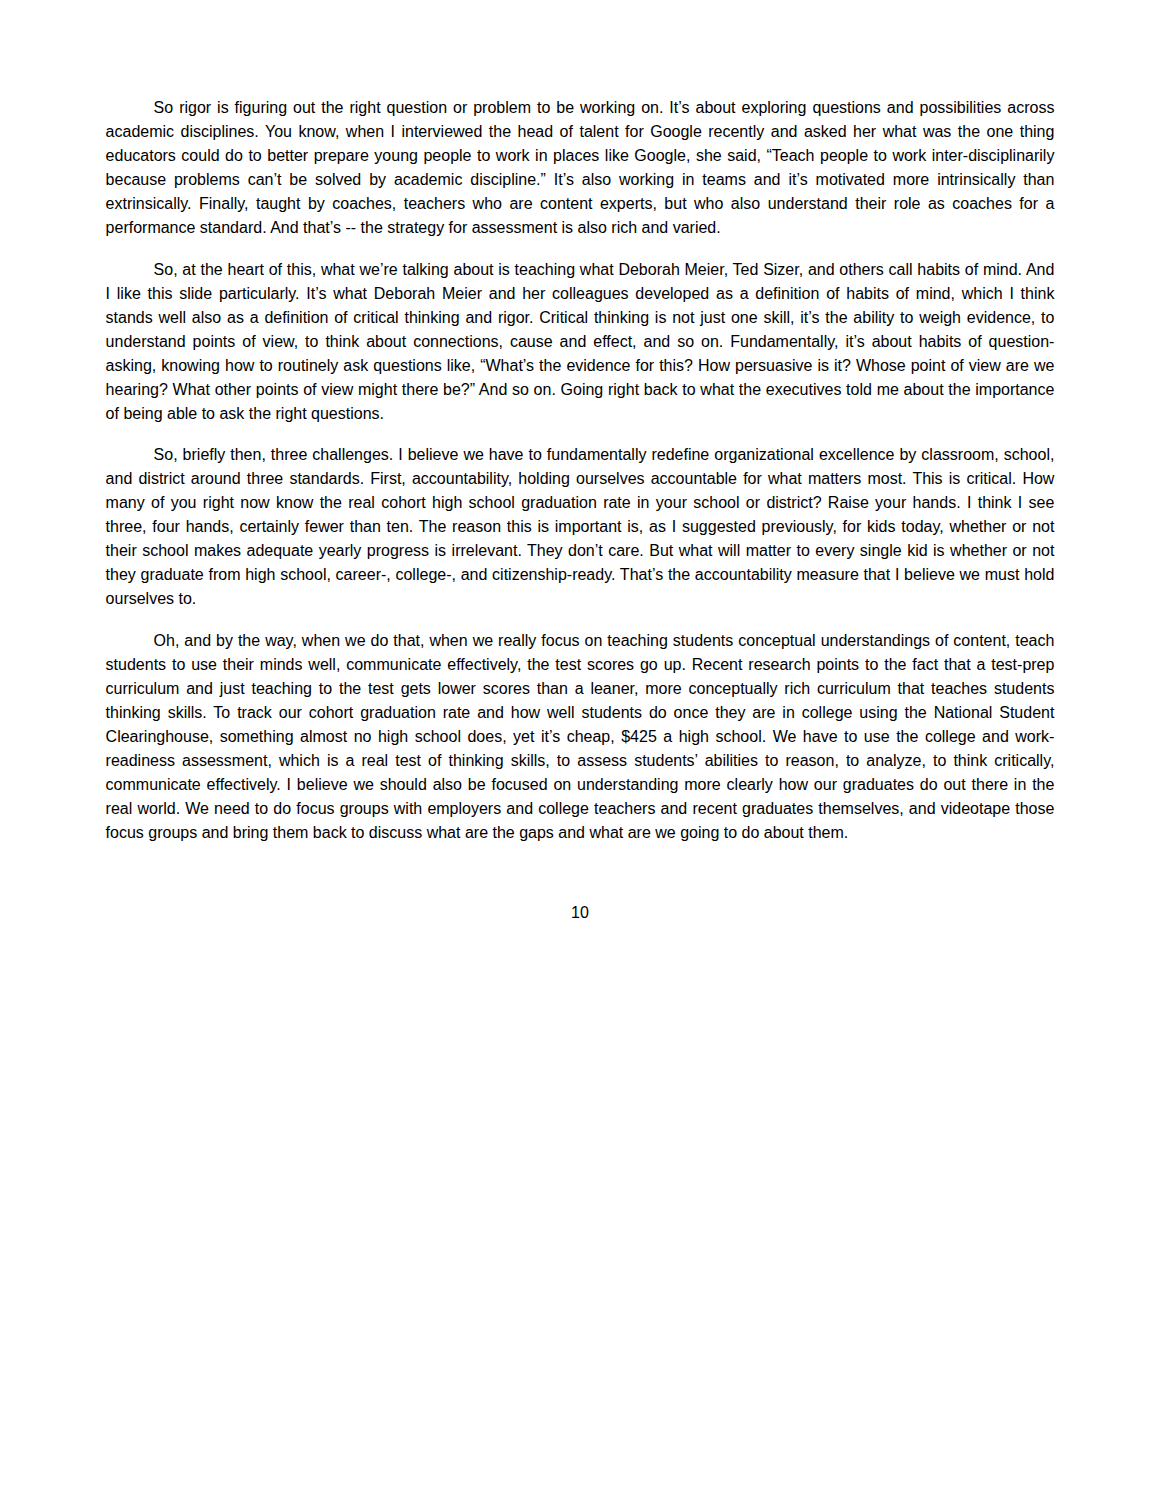So rigor is figuring out the right question or problem to be working on. It’s about exploring questions and possibilities across academic disciplines. You know, when I interviewed the head of talent for Google recently and asked her what was the one thing educators could do to better prepare young people to work in places like Google, she said, “Teach people to work inter-disciplinarily because problems can’t be solved by academic discipline.” It’s also working in teams and it’s motivated more intrinsically than extrinsically. Finally, taught by coaches, teachers who are content experts, but who also understand their role as coaches for a performance standard. And that’s -- the strategy for assessment is also rich and varied.
So, at the heart of this, what we’re talking about is teaching what Deborah Meier, Ted Sizer, and others call habits of mind. And I like this slide particularly. It’s what Deborah Meier and her colleagues developed as a definition of habits of mind, which I think stands well also as a definition of critical thinking and rigor. Critical thinking is not just one skill, it’s the ability to weigh evidence, to understand points of view, to think about connections, cause and effect, and so on. Fundamentally, it’s about habits of question-asking, knowing how to routinely ask questions like, “What’s the evidence for this? How persuasive is it? Whose point of view are we hearing? What other points of view might there be?” And so on. Going right back to what the executives told me about the importance of being able to ask the right questions.
So, briefly then, three challenges. I believe we have to fundamentally redefine organizational excellence by classroom, school, and district around three standards. First, accountability, holding ourselves accountable for what matters most. This is critical. How many of you right now know the real cohort high school graduation rate in your school or district? Raise your hands. I think I see three, four hands, certainly fewer than ten. The reason this is important is, as I suggested previously, for kids today, whether or not their school makes adequate yearly progress is irrelevant. They don’t care. But what will matter to every single kid is whether or not they graduate from high school, career-, college-, and citizenship-ready. That’s the accountability measure that I believe we must hold ourselves to.
Oh, and by the way, when we do that, when we really focus on teaching students conceptual understandings of content, teach students to use their minds well, communicate effectively, the test scores go up. Recent research points to the fact that a test-prep curriculum and just teaching to the test gets lower scores than a leaner, more conceptually rich curriculum that teaches students thinking skills. To track our cohort graduation rate and how well students do once they are in college using the National Student Clearinghouse, something almost no high school does, yet it’s cheap, $425 a high school. We have to use the college and work-readiness assessment, which is a real test of thinking skills, to assess students’ abilities to reason, to analyze, to think critically, communicate effectively. I believe we should also be focused on understanding more clearly how our graduates do out there in the real world. We need to do focus groups with employers and college teachers and recent graduates themselves, and videotape those focus groups and bring them back to discuss what are the gaps and what are we going to do about them.
10